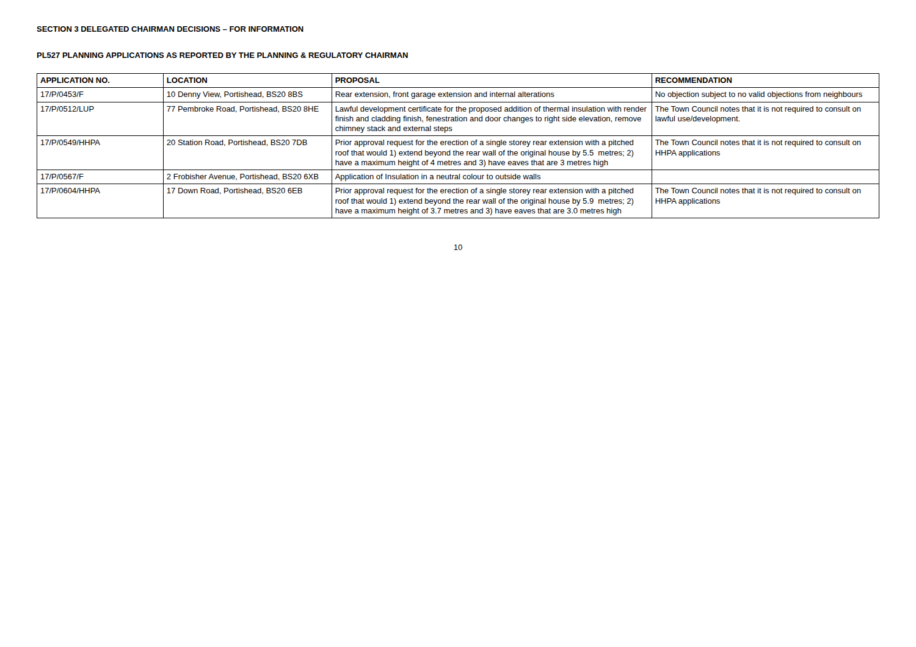SECTION 3 DELEGATED CHAIRMAN DECISIONS – FOR INFORMATION
PL527 PLANNING APPLICATIONS AS REPORTED BY THE PLANNING & REGULATORY CHAIRMAN
| APPLICATION NO. | LOCATION | PROPOSAL | RECOMMENDATION |
| --- | --- | --- | --- |
| 17/P/0453/F | 10 Denny View, Portishead, BS20 8BS | Rear extension, front garage extension and internal alterations | No objection subject to no valid objections from neighbours |
| 17/P/0512/LUP | 77 Pembroke Road, Portishead, BS20 8HE | Lawful development certificate for the proposed addition of thermal insulation with render finish and cladding finish, fenestration and door changes to right side elevation, remove chimney stack and external steps | The Town Council notes that it is not required to consult on lawful use/development. |
| 17/P/0549/HHPA | 20 Station Road, Portishead, BS20 7DB | Prior approval request for the erection of a single storey rear extension with a pitched roof that would 1) extend beyond the rear wall of the original house by 5.5 metres; 2) have a maximum height of 4 metres and 3) have eaves that are 3 metres high | The Town Council notes that it is not required to consult on HHPA applications |
| 17/P/0567/F | 2 Frobisher Avenue, Portishead, BS20 6XB | Application of Insulation in a neutral colour to outside walls | |
| 17/P/0604/HHPA | 17 Down Road, Portishead, BS20 6EB | Prior approval request for the erection of a single storey rear extension with a pitched roof that would 1) extend beyond the rear wall of the original house by 5.9 metres; 2) have a maximum height of 3.7 metres and 3) have eaves that are 3.0 metres high | The Town Council notes that it is not required to consult on HHPA applications |
10